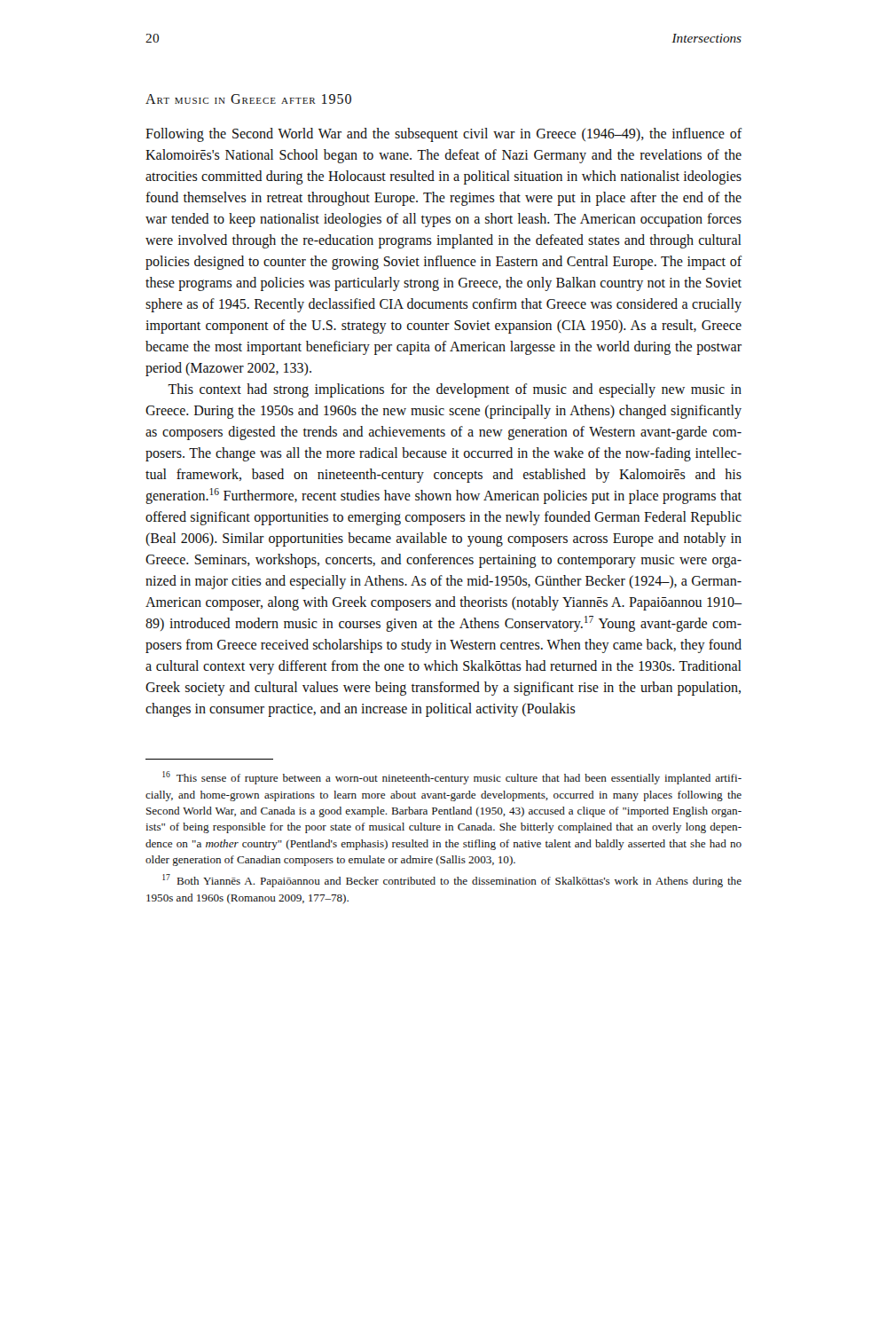20 Intersections
Art music in Greece after 1950
Following the Second World War and the subsequent civil war in Greece (1946–49), the influence of Kalomoirēs's National School began to wane. The defeat of Nazi Germany and the revelations of the atrocities committed during the Holocaust resulted in a political situation in which nationalist ideologies found themselves in retreat throughout Europe. The regimes that were put in place after the end of the war tended to keep nationalist ideologies of all types on a short leash. The American occupation forces were involved through the re-education programs implanted in the defeated states and through cultural policies designed to counter the growing Soviet influence in Eastern and Central Europe. The impact of these programs and policies was particularly strong in Greece, the only Balkan country not in the Soviet sphere as of 1945. Recently declassified CIA documents confirm that Greece was considered a crucially important component of the U.S. strategy to counter Soviet expansion (CIA 1950). As a result, Greece became the most important beneficiary per capita of American largesse in the world during the postwar period (Mazower 2002, 133).
This context had strong implications for the development of music and especially new music in Greece. During the 1950s and 1960s the new music scene (principally in Athens) changed significantly as composers digested the trends and achievements of a new generation of Western avant-garde composers. The change was all the more radical because it occurred in the wake of the now-fading intellectual framework, based on nineteenth-century concepts and established by Kalomoirēs and his generation.16 Furthermore, recent studies have shown how American policies put in place programs that offered significant opportunities to emerging composers in the newly founded German Federal Republic (Beal 2006). Similar opportunities became available to young composers across Europe and notably in Greece. Seminars, workshops, concerts, and conferences pertaining to contemporary music were organized in major cities and especially in Athens. As of the mid-1950s, Günther Becker (1924–), a German-American composer, along with Greek composers and theorists (notably Yiannēs A. Papaiōannou 1910–89) introduced modern music in courses given at the Athens Conservatory.17 Young avant-garde composers from Greece received scholarships to study in Western centres. When they came back, they found a cultural context very different from the one to which Skalkōttas had returned in the 1930s. Traditional Greek society and cultural values were being transformed by a significant rise in the urban population, changes in consumer practice, and an increase in political activity (Poulakis
16 This sense of rupture between a worn-out nineteenth-century music culture that had been essentially implanted artificially, and home-grown aspirations to learn more about avant-garde developments, occurred in many places following the Second World War, and Canada is a good example. Barbara Pentland (1950, 43) accused a clique of "imported English organists" of being responsible for the poor state of musical culture in Canada. She bitterly complained that an overly long dependence on "a mother country" (Pentland's emphasis) resulted in the stifling of native talent and baldly asserted that she had no older generation of Canadian composers to emulate or admire (Sallis 2003, 10).
17 Both Yiannēs A. Papaiōannou and Becker contributed to the dissemination of Skalkōttas's work in Athens during the 1950s and 1960s (Romanou 2009, 177–78).